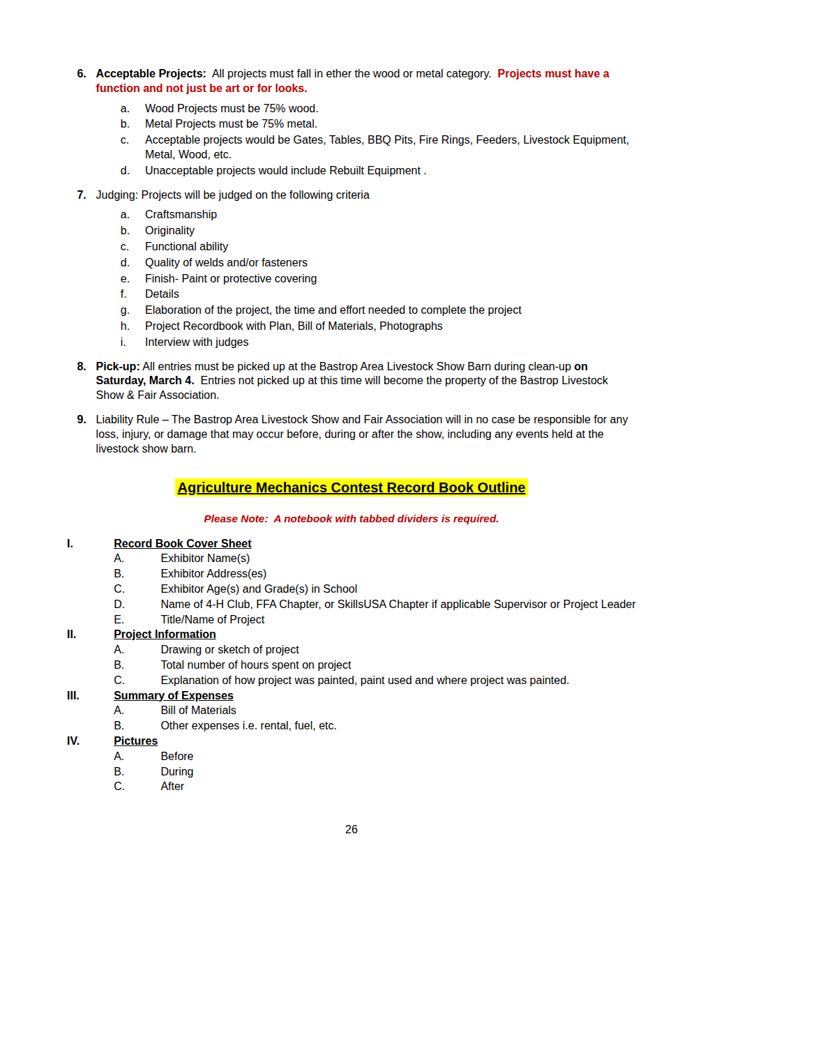6. Acceptable Projects: All projects must fall in ether the wood or metal category. Projects must have a function and not just be art or for looks.
a. Wood Projects must be 75% wood.
b. Metal Projects must be 75% metal.
c. Acceptable projects would be Gates, Tables, BBQ Pits, Fire Rings, Feeders, Livestock Equipment, Metal, Wood, etc.
d. Unacceptable projects would include Rebuilt Equipment .
7. Judging: Projects will be judged on the following criteria
a. Craftsmanship
b. Originality
c. Functional ability
d. Quality of welds and/or fasteners
e. Finish- Paint or protective covering
f. Details
g. Elaboration of the project, the time and effort needed to complete the project
h. Project Recordbook with Plan, Bill of Materials, Photographs
i. Interview with judges
8. Pick-up: All entries must be picked up at the Bastrop Area Livestock Show Barn during clean-up on Saturday, March 4. Entries not picked up at this time will become the property of the Bastrop Livestock Show & Fair Association.
9. Liability Rule – The Bastrop Area Livestock Show and Fair Association will in no case be responsible for any loss, injury, or damage that may occur before, during or after the show, including any events held at the livestock show barn.
Agriculture Mechanics Contest Record Book Outline
Please Note: A notebook with tabbed dividers is required.
| I. | Record Book Cover Sheet |
| | A. | Exhibitor Name(s) |
| | B. | Exhibitor Address(es) |
| | C. | Exhibitor Age(s) and Grade(s) in School |
| | D. | Name of 4-H Club, FFA Chapter, or SkillsUSA Chapter if applicable Supervisor or Project Leader |
| | E. | Title/Name of Project |
| II. | Project Information |
| | A. | Drawing or sketch of project |
| | B. | Total number of hours spent on project |
| | C. | Explanation of how project was painted, paint used and where project was painted. |
| III. | Summary of Expenses |
| | A. | Bill of Materials |
| | B. | Other expenses i.e. rental, fuel, etc. |
| IV. | Pictures |
| | A. | Before |
| | B. | During |
| | C. | After |
26